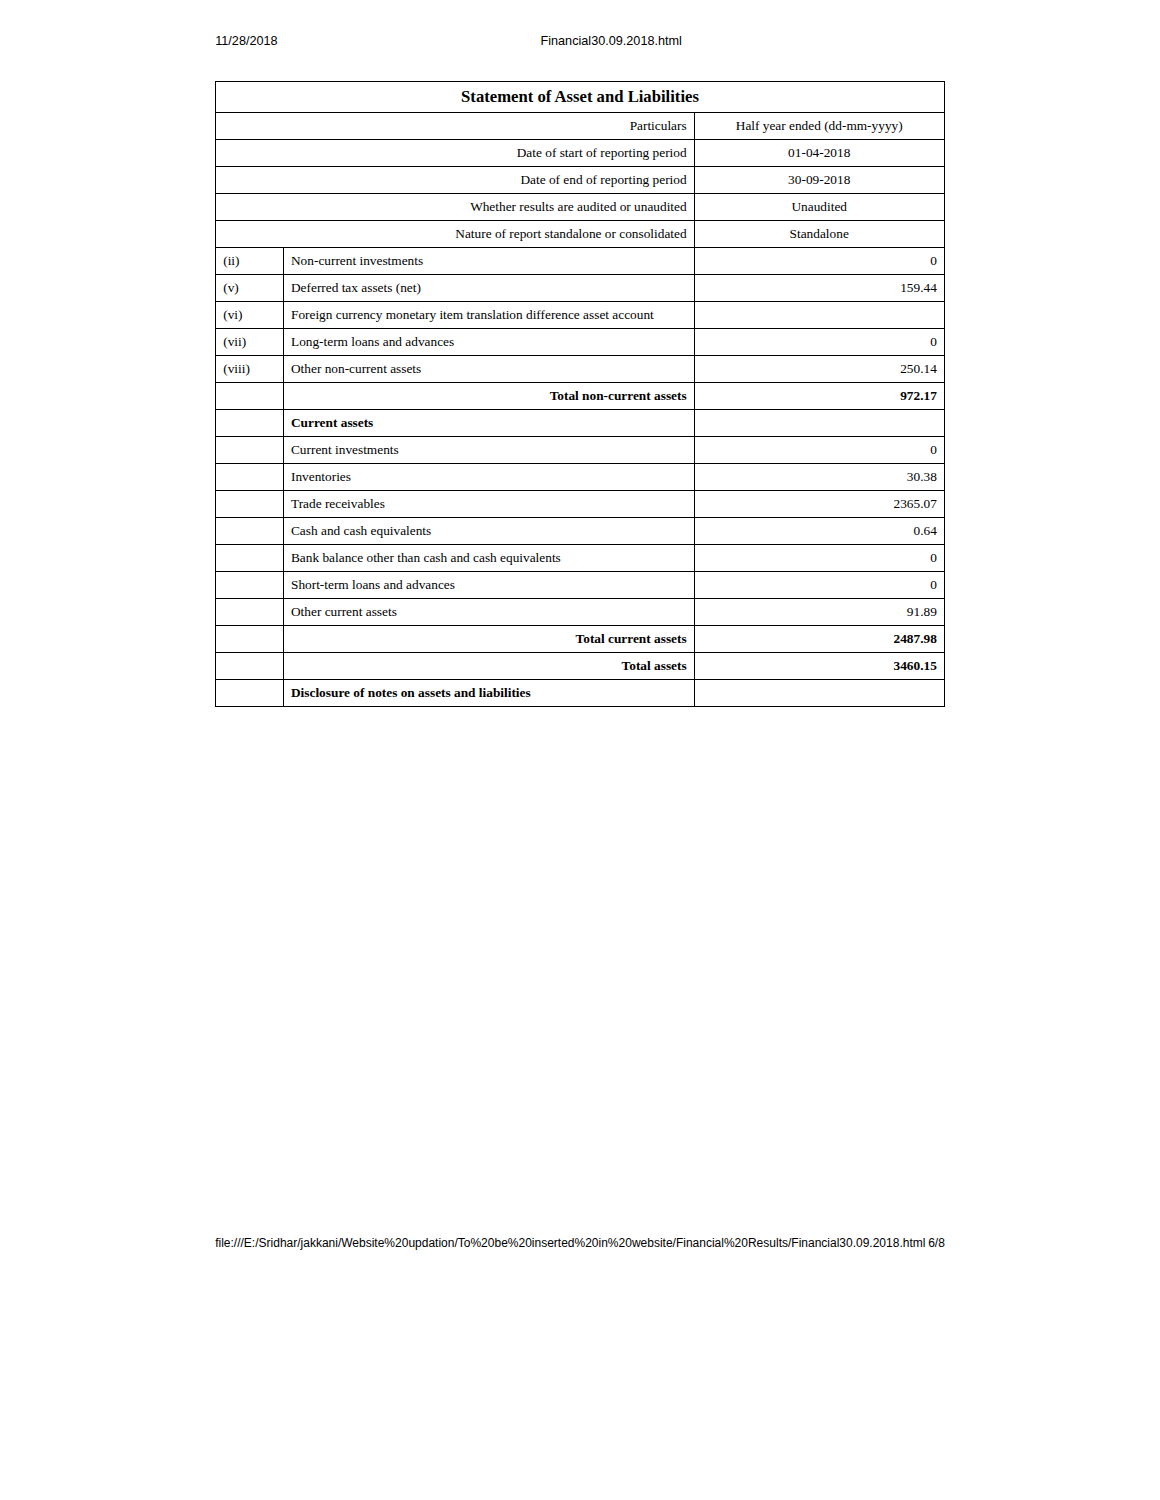11/28/2018
Financial30.09.2018.html
| Statement of Asset and Liabilities |
| Particulars | Half year ended (dd-mm-yyyy) |
| Date of start of reporting period | 01-04-2018 |
| Date of end of reporting period | 30-09-2018 |
| Whether results are audited or unaudited | Unaudited |
| Nature of report standalone or consolidated | Standalone |
| (ii) | Non-current investments | 0 |
| (v) | Deferred tax assets (net) | 159.44 |
| (vi) | Foreign currency monetary item translation difference asset account | |
| (vii) | Long-term loans and advances | 0 |
| (viii) | Other non-current assets | 250.14 |
| | Total non-current assets | 972.17 |
| | Current assets | |
| | Current investments | 0 |
| | Inventories | 30.38 |
| | Trade receivables | 2365.07 |
| | Cash and cash equivalents | 0.64 |
| | Bank balance other than cash and cash equivalents | 0 |
| | Short-term loans and advances | 0 |
| | Other current assets | 91.89 |
| | Total current assets | 2487.98 |
| | Total assets | 3460.15 |
| | Disclosure of notes on assets and liabilities | |
file:///E:/Sridhar/jakkani/Website%20updation/To%20be%20inserted%20in%20website/Financial%20Results/Financial30.09.2018.html
6/8